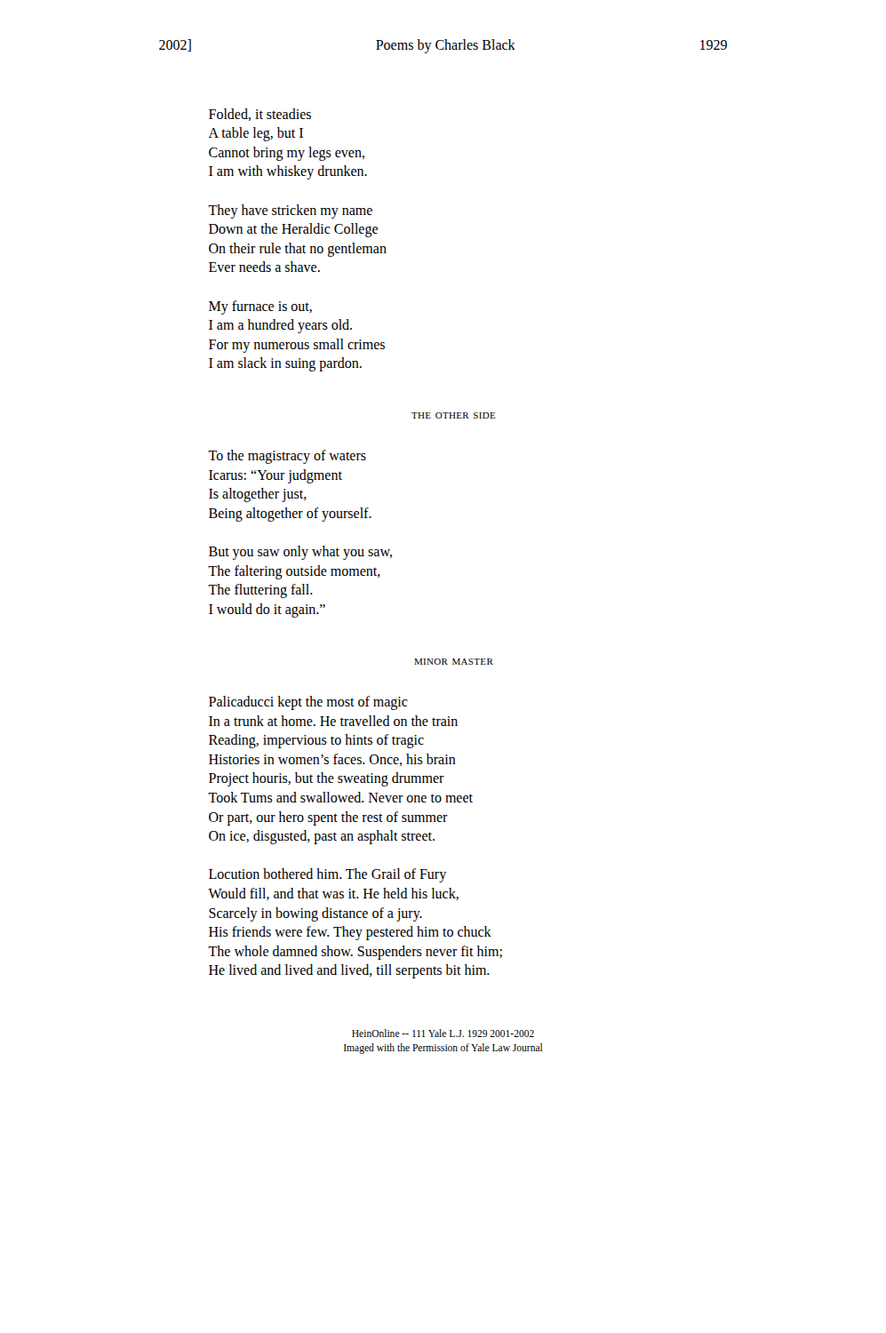2002] Poems by Charles Black 1929
Folded, it steadies
A table leg, but I
Cannot bring my legs even,
I am with whiskey drunken.
They have stricken my name
Down at the Heraldic College
On their rule that no gentleman
Ever needs a shave.
My furnace is out,
I am a hundred years old.
For my numerous small crimes
I am slack in suing pardon.
The Other Side
To the magistracy of waters
Icarus: “Your judgment
Is altogether just,
Being altogether of yourself.
But you saw only what you saw,
The faltering outside moment,
The fluttering fall.
I would do it again.”
Minor Master
Palicaducci kept the most of magic
In a trunk at home. He travelled on the train
Reading, impervious to hints of tragic
Histories in women’s faces. Once, his brain
Project houris, but the sweating drummer
Took Tums and swallowed. Never one to meet
Or part, our hero spent the rest of summer
On ice, disgusted, past an asphalt street.
Locution bothered him. The Grail of Fury
Would fill, and that was it. He held his luck,
Scarcely in bowing distance of a jury.
His friends were few. They pestered him to chuck
The whole damned show. Suspenders never fit him;
He lived and lived and lived, till serpents bit him.
HeinOnline -- 111 Yale L.J. 1929 2001-2002
Imaged with the Permission of Yale Law Journal